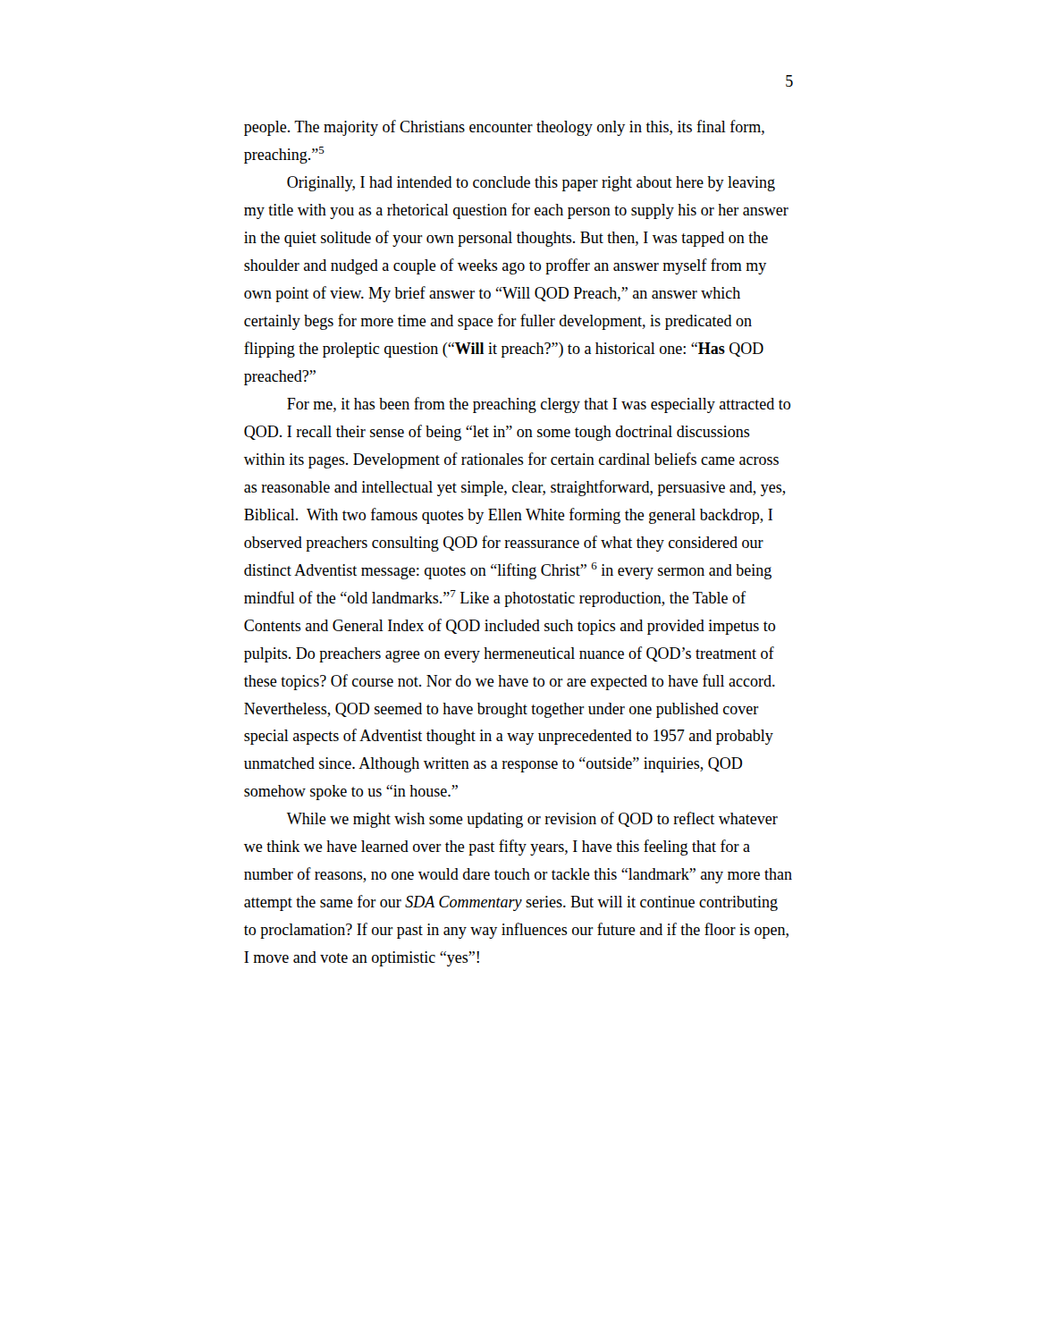5
people. The majority of Christians encounter theology only in this, its final form, preaching.”5
Originally, I had intended to conclude this paper right about here by leaving my title with you as a rhetorical question for each person to supply his or her answer in the quiet solitude of your own personal thoughts. But then, I was tapped on the shoulder and nudged a couple of weeks ago to proffer an answer myself from my own point of view. My brief answer to “Will QOD Preach,” an answer which certainly begs for more time and space for fuller development, is predicated on flipping the proleptic question (“Will it preach?”) to a historical one: “Has QOD preached?”
For me, it has been from the preaching clergy that I was especially attracted to QOD. I recall their sense of being “let in” on some tough doctrinal discussions within its pages. Development of rationales for certain cardinal beliefs came across as reasonable and intellectual yet simple, clear, straightforward, persuasive and, yes, Biblical. With two famous quotes by Ellen White forming the general backdrop, I observed preachers consulting QOD for reassurance of what they considered our distinct Adventist message: quotes on “lifting Christ” 6 in every sermon and being mindful of the “old landmarks.”7 Like a photostatic reproduction, the Table of Contents and General Index of QOD included such topics and provided impetus to pulpits. Do preachers agree on every hermeneutical nuance of QOD’s treatment of these topics? Of course not. Nor do we have to or are expected to have full accord. Nevertheless, QOD seemed to have brought together under one published cover special aspects of Adventist thought in a way unprecedented to 1957 and probably unmatched since. Although written as a response to “outside” inquiries, QOD somehow spoke to us “in house.”
While we might wish some updating or revision of QOD to reflect whatever we think we have learned over the past fifty years, I have this feeling that for a number of reasons, no one would dare touch or tackle this “landmark” any more than attempt the same for our SDA Commentary series. But will it continue contributing to proclamation? If our past in any way influences our future and if the floor is open, I move and vote an optimistic “yes”!